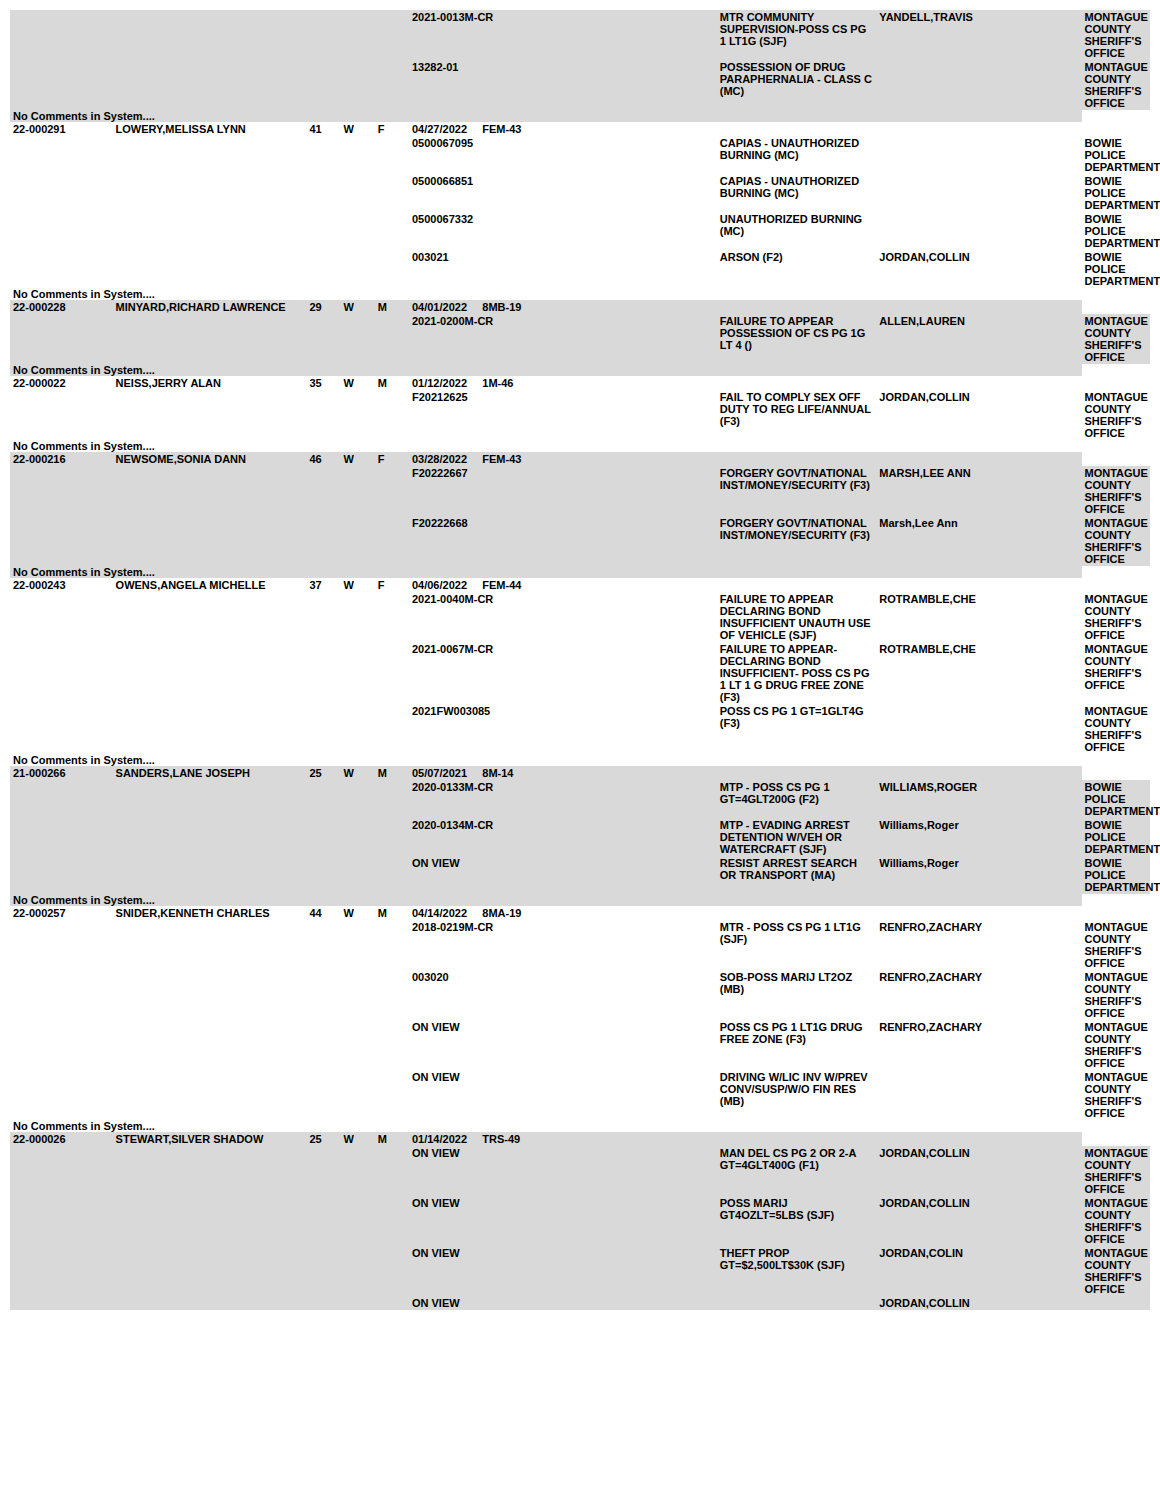| | | | | | 2021-0013M-CR | MTR COMMUNITY SUPERVISION-POSS CS PG 1 LT1G (SJF) | YANDELL,TRAVIS | MONTAGUE COUNTY SHERIFF'S OFFICE |
| | | | | | 13282-01 | POSSESSION OF DRUG PARAPHERNALIA - CLASS C (MC) | | MONTAGUE COUNTY SHERIFF'S OFFICE |
| No Comments in System.... |
| 22-000291 | LOWERY,MELISSA LYNN | 41 | W | F | 04/27/2022 FEM-43 | | |
| | | | | | 0500067095 | CAPIAS - UNAUTHORIZED BURNING (MC) | | BOWIE POLICE DEPARTMENT |
| | | | | | 0500066851 | CAPIAS - UNAUTHORIZED BURNING (MC) | | BOWIE POLICE DEPARTMENT |
| | | | | | 0500067332 | UNAUTHORIZED BURNING (MC) | | BOWIE POLICE DEPARTMENT |
| | | | | | 003021 | ARSON (F2) | JORDAN,COLLIN | BOWIE POLICE DEPARTMENT |
| No Comments in System.... |
| 22-000228 | MINYARD,RICHARD LAWRENCE | 29 | W | M | 04/01/2022 8MB-19 | | |
| | | | | | 2021-0200M-CR | FAILURE TO APPEAR POSSESSION OF CS PG 1G LT 4 () | ALLEN,LAUREN | MONTAGUE COUNTY SHERIFF'S OFFICE |
| No Comments in System.... |
| 22-000022 | NEISS,JERRY ALAN | 35 | W | M | 01/12/2022 1M-46 | | |
| | | | | | F20212625 | FAIL TO COMPLY SEX OFF DUTY TO REG LIFE/ANNUAL (F3) | JORDAN,COLLIN | MONTAGUE COUNTY SHERIFF'S OFFICE |
| No Comments in System.... |
| 22-000216 | NEWSOME,SONIA DANN | 46 | W | F | 03/28/2022 FEM-43 | | |
| | | | | | F20222667 | FORGERY GOVT/NATIONAL INST/MONEY/SECURITY (F3) | MARSH,LEE ANN | MONTAGUE COUNTY SHERIFF'S OFFICE |
| | | | | | F20222668 | FORGERY GOVT/NATIONAL INST/MONEY/SECURITY (F3) | Marsh,Lee Ann | MONTAGUE COUNTY SHERIFF'S OFFICE |
| No Comments in System.... |
| 22-000243 | OWENS,ANGELA MICHELLE | 37 | W | F | 04/06/2022 FEM-44 | | |
| | | | | | 2021-0040M-CR | FAILURE TO APPEAR DECLARING BOND INSUFFICIENT UNAUTH USE OF VEHICLE (SJF) | ROTRAMBLE,CHE | MONTAGUE COUNTY SHERIFF'S OFFICE |
| | | | | | 2021-0067M-CR | FAILURE TO APPEAR-DECLARING BOND INSUFFICIENT- POSS CS PG 1 LT 1 G DRUG FREE ZONE (F3) | ROTRAMBLE,CHE | MONTAGUE COUNTY SHERIFF'S OFFICE |
| | | | | | 2021FW003085 | POSS CS PG 1 GT=1GLT4G (F3) | | MONTAGUE COUNTY SHERIFF'S OFFICE |
| No Comments in System.... |
| 21-000266 | SANDERS,LANE JOSEPH | 25 | W | M | 05/07/2021 8M-14 | | |
| | | | | | 2020-0133M-CR | MTP - POSS CS PG 1 GT=4GLT200G (F2) | WILLIAMS,ROGER | BOWIE POLICE DEPARTMENT |
| | | | | | 2020-0134M-CR | MTP - EVADING ARREST DETENTION W/VEH OR WATERCRAFT (SJF) | Williams,Roger | BOWIE POLICE DEPARTMENT |
| | | | | | ON VIEW | RESIST ARREST SEARCH OR TRANSPORT (MA) | Williams,Roger | BOWIE POLICE DEPARTMENT |
| No Comments in System.... |
| 22-000257 | SNIDER,KENNETH CHARLES | 44 | W | M | 04/14/2022 8MA-19 | | |
| | | | | | 2018-0219M-CR | MTR - POSS CS PG 1 LT1G (SJF) | RENFRO,ZACHARY | MONTAGUE COUNTY SHERIFF'S OFFICE |
| | | | | | 003020 | SOB-POSS MARIJ LT2OZ (MB) | RENFRO,ZACHARY | MONTAGUE COUNTY SHERIFF'S OFFICE |
| | | | | | ON VIEW | POSS CS PG 1 LT1G DRUG FREE ZONE (F3) | RENFRO,ZACHARY | MONTAGUE COUNTY SHERIFF'S OFFICE |
| | | | | | ON VIEW | DRIVING W/LIC INV W/PREV CONV/SUSP/W/O FIN RES (MB) | | MONTAGUE COUNTY SHERIFF'S OFFICE |
| No Comments in System.... |
| 22-000026 | STEWART,SILVER SHADOW | 25 | W | M | 01/14/2022 TRS-49 | | |
| | | | | | ON VIEW | MAN DEL CS PG 2 OR 2-A GT=4GLT400G (F1) | JORDAN,COLLIN | MONTAGUE COUNTY SHERIFF'S OFFICE |
| | | | | | ON VIEW | POSS MARIJ GT4OZLT=5LBS (SJF) | JORDAN,COLLIN | MONTAGUE COUNTY SHERIFF'S OFFICE |
| | | | | | ON VIEW | THEFT PROP GT=$2,500LT$30K (SJF) | JORDAN,COLIN | MONTAGUE COUNTY SHERIFF'S OFFICE |
| | | | | | ON VIEW | | JORDAN,COLLIN | |